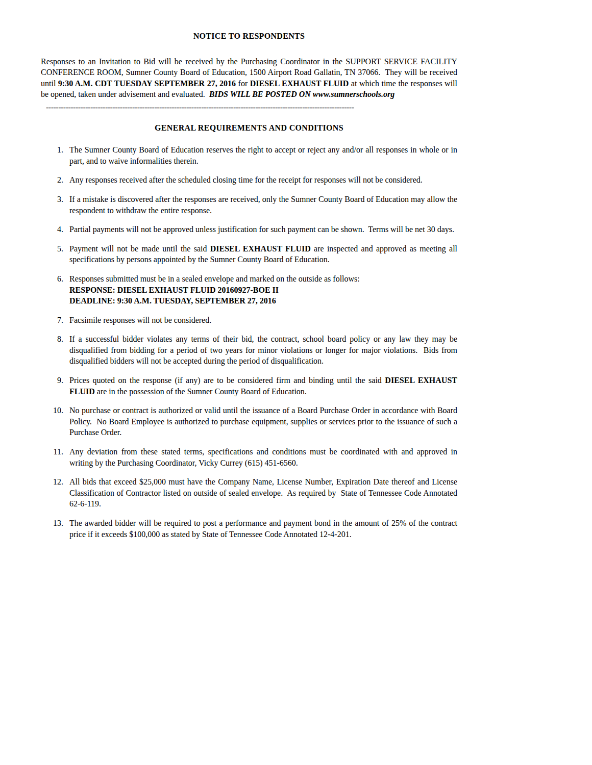NOTICE TO RESPONDENTS
Responses to an Invitation to Bid will be received by the Purchasing Coordinator in the SUPPORT SERVICE FACILITY CONFERENCE ROOM, Sumner County Board of Education, 1500 Airport Road Gallatin, TN 37066. They will be received until 9:30 A.M. CDT TUESDAY SEPTEMBER 27, 2016 for DIESEL EXHAUST FLUID at which time the responses will be opened, taken under advisement and evaluated. BIDS WILL BE POSTED ON www.sumnerschools.org
-----------------------------------------------------------------------------------------------------------------------------
GENERAL REQUIREMENTS AND CONDITIONS
The Sumner County Board of Education reserves the right to accept or reject any and/or all responses in whole or in part, and to waive informalities therein.
Any responses received after the scheduled closing time for the receipt for responses will not be considered.
If a mistake is discovered after the responses are received, only the Sumner County Board of Education may allow the respondent to withdraw the entire response.
Partial payments will not be approved unless justification for such payment can be shown. Terms will be net 30 days.
Payment will not be made until the said DIESEL EXHAUST FLUID are inspected and approved as meeting all specifications by persons appointed by the Sumner County Board of Education.
Responses submitted must be in a sealed envelope and marked on the outside as follows: RESPONSE: DIESEL EXHAUST FLUID 20160927-BOE II DEADLINE: 9:30 A.M. TUESDAY, SEPTEMBER 27, 2016
Facsimile responses will not be considered.
If a successful bidder violates any terms of their bid, the contract, school board policy or any law they may be disqualified from bidding for a period of two years for minor violations or longer for major violations. Bids from disqualified bidders will not be accepted during the period of disqualification.
Prices quoted on the response (if any) are to be considered firm and binding until the said DIESEL EXHAUST FLUID are in the possession of the Sumner County Board of Education.
No purchase or contract is authorized or valid until the issuance of a Board Purchase Order in accordance with Board Policy. No Board Employee is authorized to purchase equipment, supplies or services prior to the issuance of such a Purchase Order.
Any deviation from these stated terms, specifications and conditions must be coordinated with and approved in writing by the Purchasing Coordinator, Vicky Currey (615) 451-6560.
All bids that exceed $25,000 must have the Company Name, License Number, Expiration Date thereof and License Classification of Contractor listed on outside of sealed envelope. As required by State of Tennessee Code Annotated 62-6-119.
The awarded bidder will be required to post a performance and payment bond in the amount of 25% of the contract price if it exceeds $100,000 as stated by State of Tennessee Code Annotated 12-4-201.